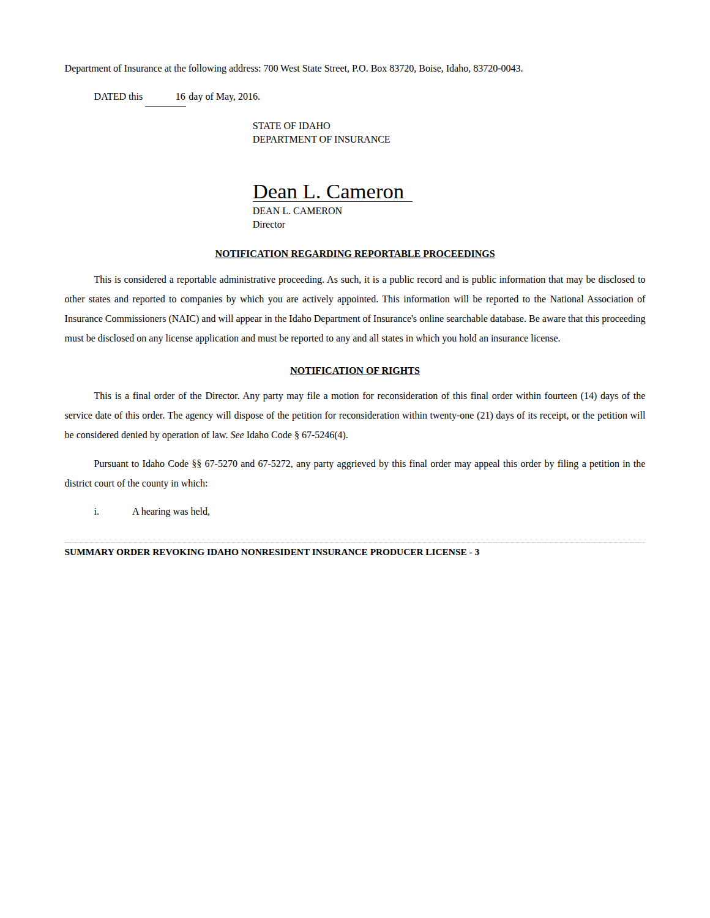Department of Insurance at the following address: 700 West State Street, P.O. Box 83720, Boise, Idaho, 83720-0043.
DATED this 16 day of May, 2016.
STATE OF IDAHO
DEPARTMENT OF INSURANCE
Dean L. Cameron
DEAN L. CAMERON
Director
NOTIFICATION REGARDING REPORTABLE PROCEEDINGS
This is considered a reportable administrative proceeding. As such, it is a public record and is public information that may be disclosed to other states and reported to companies by which you are actively appointed. This information will be reported to the National Association of Insurance Commissioners (NAIC) and will appear in the Idaho Department of Insurance's online searchable database. Be aware that this proceeding must be disclosed on any license application and must be reported to any and all states in which you hold an insurance license.
NOTIFICATION OF RIGHTS
This is a final order of the Director. Any party may file a motion for reconsideration of this final order within fourteen (14) days of the service date of this order. The agency will dispose of the petition for reconsideration within twenty-one (21) days of its receipt, or the petition will be considered denied by operation of law. See Idaho Code § 67-5246(4).
Pursuant to Idaho Code §§ 67-5270 and 67-5272, any party aggrieved by this final order may appeal this order by filing a petition in the district court of the county in which:
i. A hearing was held,
SUMMARY ORDER REVOKING IDAHO NONRESIDENT INSURANCE PRODUCER LICENSE - 3